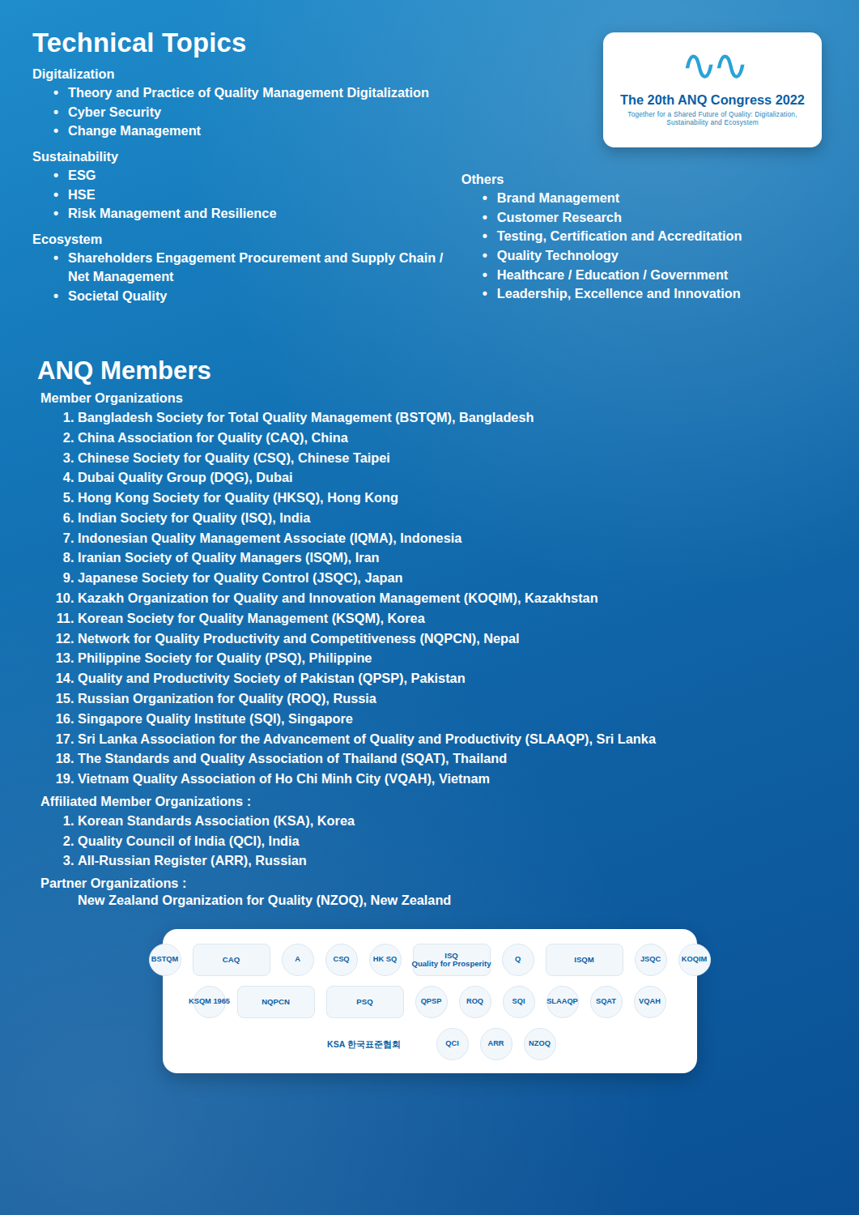Technical Topics
∿∿
The 20th ANQ Congress 2022
Together for a Shared Future of Quality: Digitalization, Sustainability and Ecosystem
Digitalization
Theory and Practice of Quality Management Digitalization
Cyber Security
Change Management
Sustainability
ESG
HSE
Risk Management and Resilience
Ecosystem
Shareholders Engagement Procurement and Supply Chain / Net Management
Societal Quality
Others
Brand Management
Customer Research
Testing, Certification and Accreditation
Quality Technology
Healthcare / Education / Government
Leadership, Excellence and Innovation
ANQ Members
Member Organizations
Bangladesh Society for Total Quality Management (BSTQM), Bangladesh
China Association for Quality (CAQ), China
Chinese Society for Quality (CSQ), Chinese Taipei
Dubai Quality Group (DQG), Dubai
Hong Kong Society for Quality (HKSQ), Hong Kong
Indian Society for Quality (ISQ), India
Indonesian Quality Management Associate (IQMA), Indonesia
Iranian Society of Quality Managers (ISQM), Iran
Japanese Society for Quality Control (JSQC), Japan
Kazakh Organization for Quality and Innovation Management (KOQIM), Kazakhstan
Korean Society for Quality Management (KSQM), Korea
Network for Quality Productivity and Competitiveness (NQPCN), Nepal
Philippine Society for Quality (PSQ), Philippine
Quality and Productivity Society of Pakistan (QPSP), Pakistan
Russian Organization for Quality (ROQ), Russia
Singapore Quality Institute (SQI), Singapore
Sri Lanka Association for the Advancement of Quality and Productivity (SLAAQP), Sri Lanka
The Standards and Quality Association of Thailand (SQAT), Thailand
Vietnam Quality Association of Ho Chi Minh City (VQAH), Vietnam
Affiliated Member Organizations :
Korean Standards Association (KSA), Korea
Quality Council of India (QCI), India
All-Russian Register (ARR), Russian
Partner Organizations :
New Zealand Organization for Quality (NZOQ), New Zealand
BSTQM CAQ A CSQ HK SQ ISQ
Quality for Prosperity Q ISQM JSQC KOQIM
KSQM 1965 NQPCN PSQ QPSP ROQ SQI SLAAQP SQAT VQAH
KSA 한국표준협회 QCI ARR NZOQ